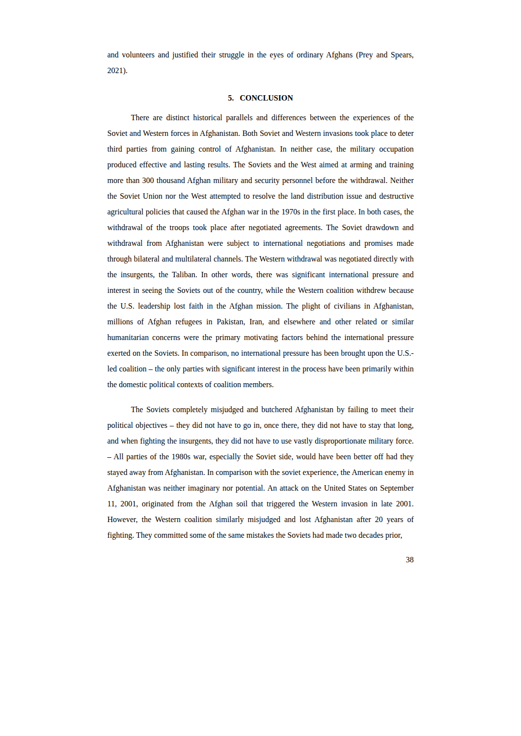and volunteers and justified their struggle in the eyes of ordinary Afghans (Prey and Spears, 2021).
5. CONCLUSION
There are distinct historical parallels and differences between the experiences of the Soviet and Western forces in Afghanistan. Both Soviet and Western invasions took place to deter third parties from gaining control of Afghanistan. In neither case, the military occupation produced effective and lasting results. The Soviets and the West aimed at arming and training more than 300 thousand Afghan military and security personnel before the withdrawal. Neither the Soviet Union nor the West attempted to resolve the land distribution issue and destructive agricultural policies that caused the Afghan war in the 1970s in the first place. In both cases, the withdrawal of the troops took place after negotiated agreements. The Soviet drawdown and withdrawal from Afghanistan were subject to international negotiations and promises made through bilateral and multilateral channels. The Western withdrawal was negotiated directly with the insurgents, the Taliban. In other words, there was significant international pressure and interest in seeing the Soviets out of the country, while the Western coalition withdrew because the U.S. leadership lost faith in the Afghan mission. The plight of civilians in Afghanistan, millions of Afghan refugees in Pakistan, Iran, and elsewhere and other related or similar humanitarian concerns were the primary motivating factors behind the international pressure exerted on the Soviets. In comparison, no international pressure has been brought upon the U.S.-led coalition – the only parties with significant interest in the process have been primarily within the domestic political contexts of coalition members.
The Soviets completely misjudged and butchered Afghanistan by failing to meet their political objectives – they did not have to go in, once there, they did not have to stay that long, and when fighting the insurgents, they did not have to use vastly disproportionate military force. – All parties of the 1980s war, especially the Soviet side, would have been better off had they stayed away from Afghanistan. In comparison with the soviet experience, the American enemy in Afghanistan was neither imaginary nor potential. An attack on the United States on September 11, 2001, originated from the Afghan soil that triggered the Western invasion in late 2001. However, the Western coalition similarly misjudged and lost Afghanistan after 20 years of fighting. They committed some of the same mistakes the Soviets had made two decades prior,
38